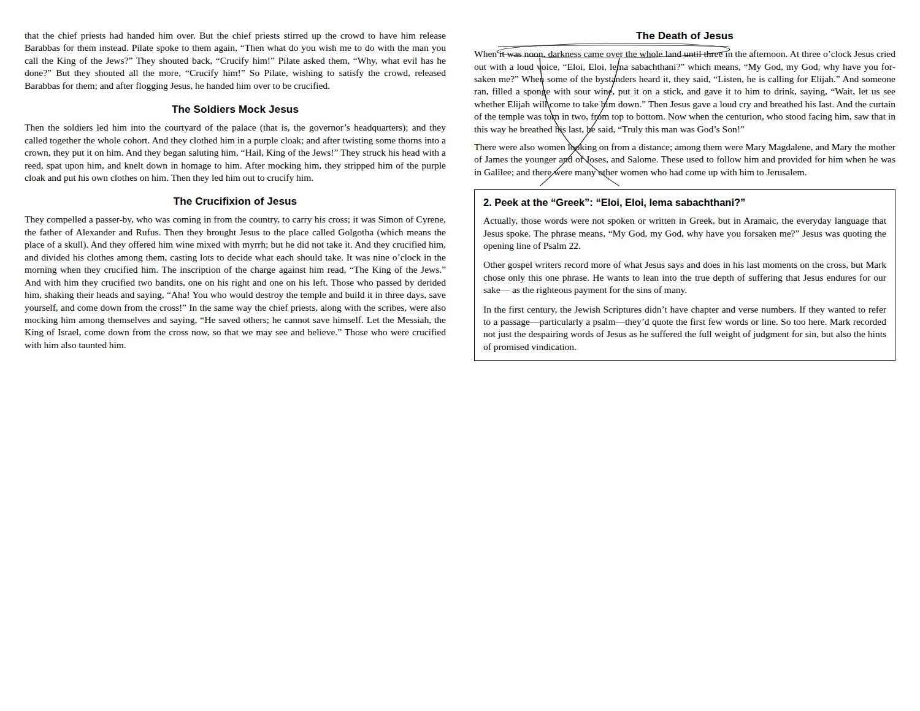that the chief priests had handed him over. But the chief priests stirred up the crowd to have him release Barabbas for them instead. Pilate spoke to them again, “Then what do you wish me to do with the man you call the King of the Jews?” They shouted back, “Crucify him!” Pilate asked them, “Why, what evil has he done?” But they shouted all the more, “Crucify him!” So Pilate, wishing to satisfy the crowd, released Barabbas for them; and after flogging Jesus, he handed him over to be crucified.
The Soldiers Mock Jesus
Then the soldiers led him into the courtyard of the palace (that is, the governor’s headquarters); and they called together the whole cohort. And they clothed him in a purple cloak; and after twisting some thorns into a crown, they put it on him. And they began saluting him, “Hail, King of the Jews!” They struck his head with a reed, spat upon him, and knelt down in homage to him. After mocking him, they stripped him of the purple cloak and put his own clothes on him. Then they led him out to crucify him.
The Crucifixion of Jesus
They compelled a passer-by, who was coming in from the country, to carry his cross; it was Simon of Cyrene, the father of Alexander and Rufus. Then they brought Jesus to the place called Golgotha (which means the place of a skull). And they offered him wine mixed with myrrh; but he did not take it. And they crucified him, and divided his clothes among them, casting lots to decide what each should take. It was nine o’clock in the morning when they crucified him. The inscription of the charge against him read, “The King of the Jews.” And with him they crucified two bandits, one on his right and one on his left. Those who passed by derided him, shaking their heads and saying, “Aha! You who would destroy the temple and build it in three days, save yourself, and come down from the cross!” In the same way the chief priests, along with the scribes, were also mocking him among themselves and saying, “He saved others; he cannot save himself. Let the Messiah, the King of Israel, come down from the cross now, so that we may see and believe.” Those who were crucified with him also taunted him.
The Death of Jesus
When it was noon, darkness came over the whole land until three in the afternoon. At three o’clock Jesus cried out with a loud voice, “Eloi, Eloi, lema sabachthani?” which means, “My God, my God, why have you forsaken me?” When some of the bystanders heard it, they said, “Listen, he is calling for Elijah.” And someone ran, filled a sponge with sour wine, put it on a stick, and gave it to him to drink, saying, “Wait, let us see whether Elijah will come to take him down.” Then Jesus gave a loud cry and breathed his last. And the curtain of the temple was torn in two, from top to bottom. Now when the centurion, who stood facing him, saw that in this way he breathed his last, he said, “Truly this man was God’s Son!”
There were also women looking on from a distance; among them were Mary Magdalene, and Mary the mother of James the younger and of Joses, and Salome. These used to follow him and provided for him when he was in Galilee; and there were many other women who had come up with him to Jerusalem.
2. Peek at the “Greek”: “Eloi, Eloi, lema sabachthani?”
Actually, those words were not spoken or written in Greek, but in Aramaic, the everyday language that Jesus spoke. The phrase means, “My God, my God, why have you forsaken me?” Jesus was quoting the opening line of Psalm 22.
Other gospel writers record more of what Jesus says and does in his last moments on the cross, but Mark chose only this one phrase. He wants to lean into the true depth of suffering that Jesus endures for our sake— as the righteous payment for the sins of many.
In the first century, the Jewish Scriptures didn’t have chapter and verse numbers. If they wanted to refer to a passage—particularly a psalm—they’d quote the first few words or line. So too here. Mark recorded not just the despairing words of Jesus as he suffered the full weight of judgment for sin, but also the hints of promised vindication.